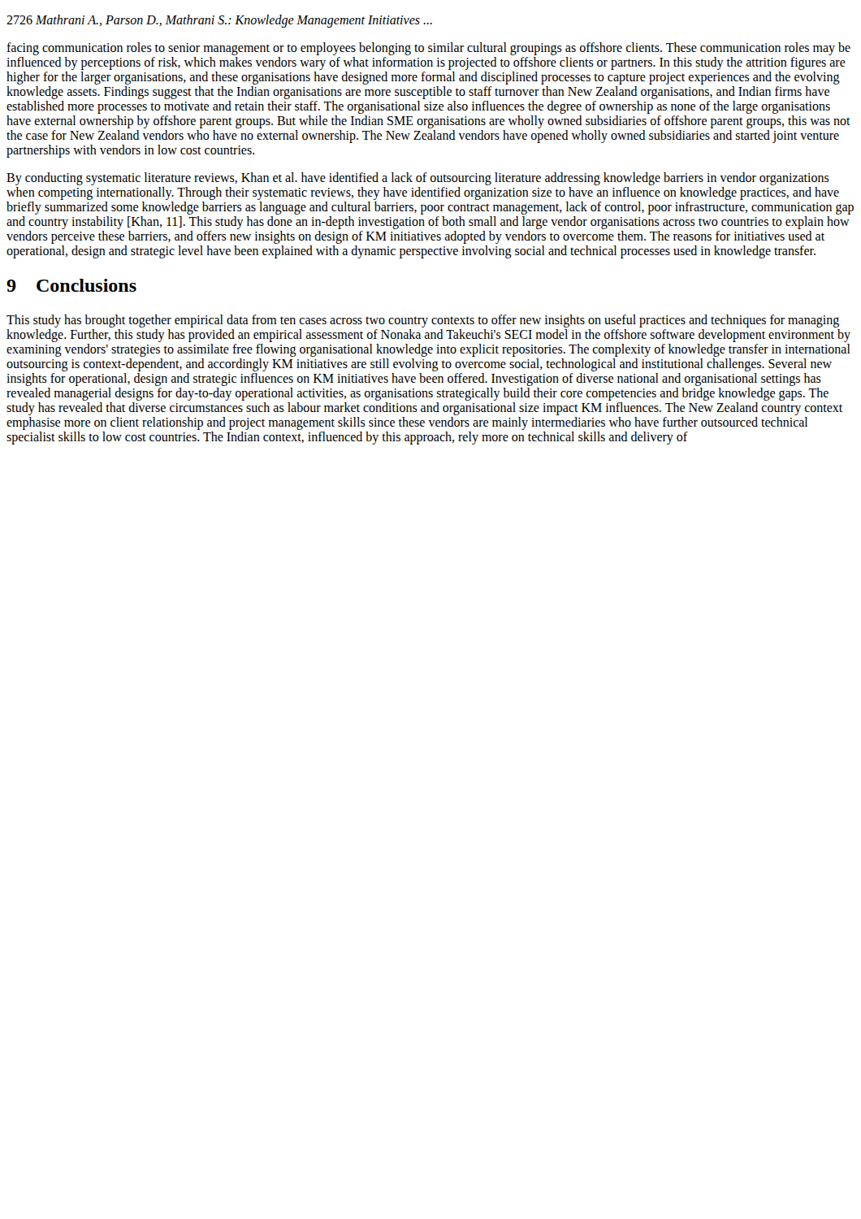2726 Mathrani A., Parson D., Mathrani S.: Knowledge Management Initiatives ...
facing communication roles to senior management or to employees belonging to similar cultural groupings as offshore clients. These communication roles may be influenced by perceptions of risk, which makes vendors wary of what information is projected to offshore clients or partners. In this study the attrition figures are higher for the larger organisations, and these organisations have designed more formal and disciplined processes to capture project experiences and the evolving knowledge assets. Findings suggest that the Indian organisations are more susceptible to staff turnover than New Zealand organisations, and Indian firms have established more processes to motivate and retain their staff. The organisational size also influences the degree of ownership as none of the large organisations have external ownership by offshore parent groups. But while the Indian SME organisations are wholly owned subsidiaries of offshore parent groups, this was not the case for New Zealand vendors who have no external ownership. The New Zealand vendors have opened wholly owned subsidiaries and started joint venture partnerships with vendors in low cost countries.
By conducting systematic literature reviews, Khan et al. have identified a lack of outsourcing literature addressing knowledge barriers in vendor organizations when competing internationally. Through their systematic reviews, they have identified organization size to have an influence on knowledge practices, and have briefly summarized some knowledge barriers as language and cultural barriers, poor contract management, lack of control, poor infrastructure, communication gap and country instability [Khan, 11]. This study has done an in-depth investigation of both small and large vendor organisations across two countries to explain how vendors perceive these barriers, and offers new insights on design of KM initiatives adopted by vendors to overcome them. The reasons for initiatives used at operational, design and strategic level have been explained with a dynamic perspective involving social and technical processes used in knowledge transfer.
9 Conclusions
This study has brought together empirical data from ten cases across two country contexts to offer new insights on useful practices and techniques for managing knowledge. Further, this study has provided an empirical assessment of Nonaka and Takeuchi's SECI model in the offshore software development environment by examining vendors' strategies to assimilate free flowing organisational knowledge into explicit repositories. The complexity of knowledge transfer in international outsourcing is context-dependent, and accordingly KM initiatives are still evolving to overcome social, technological and institutional challenges. Several new insights for operational, design and strategic influences on KM initiatives have been offered. Investigation of diverse national and organisational settings has revealed managerial designs for day-to-day operational activities, as organisations strategically build their core competencies and bridge knowledge gaps. The study has revealed that diverse circumstances such as labour market conditions and organisational size impact KM influences. The New Zealand country context emphasise more on client relationship and project management skills since these vendors are mainly intermediaries who have further outsourced technical specialist skills to low cost countries. The Indian context, influenced by this approach, rely more on technical skills and delivery of